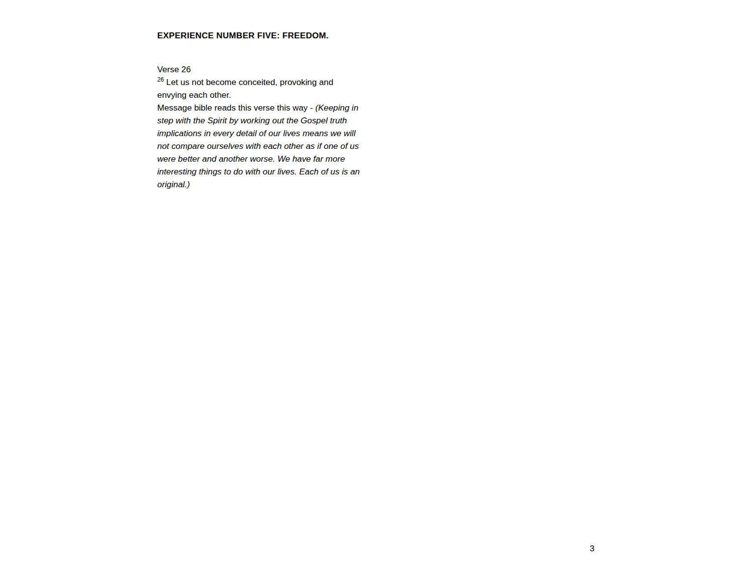EXPERIENCE NUMBER FIVE: FREEDOM.
Verse 26
26 Let us not become conceited, provoking and envying each other.
Message bible reads this verse this way - (Keeping in step with the Spirit by working out the Gospel truth implications in every detail of our lives means we will not compare ourselves with each other as if one of us were better and another worse. We have far more interesting things to do with our lives. Each of us is an original.)
3